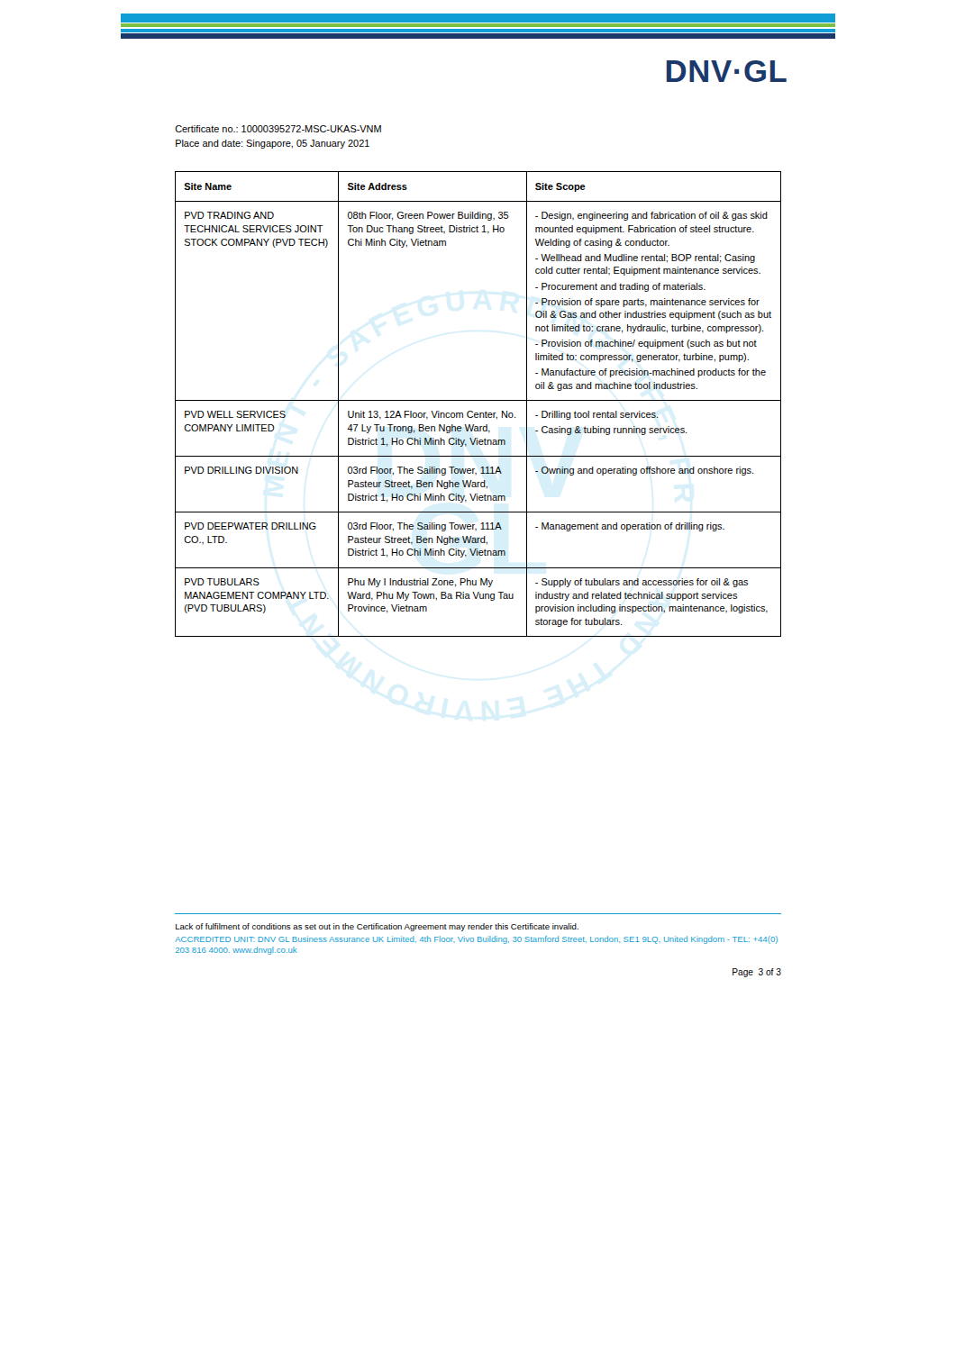DNV·GL
MANAGEMENT - SAFEGUARDING LIFE, PROPERTY AND THE ENVIRONMENT DNV GL
Certificate no.: 10000395272-MSC-UKAS-VNM
Place and date: Singapore, 05 January 2021
| Site Name | Site Address | Site Scope |
| --- | --- | --- |
| PVD TRADING AND TECHNICAL SERVICES JOINT STOCK COMPANY (PVD TECH) | 08th Floor, Green Power Building, 35 Ton Duc Thang Street, District 1, Ho Chi Minh City, Vietnam | - Design, engineering and fabrication of oil & gas skid mounted equipment. Fabrication of steel structure. Welding of casing & conductor. - Wellhead and Mudline rental; BOP rental; Casing cold cutter rental; Equipment maintenance services. - Procurement and trading of materials. - Provision of spare parts, maintenance services for Oil & Gas and other industries equipment (such as but not limited to: crane, hydraulic, turbine, compressor). - Provision of machine/ equipment (such as but not limited to: compressor, generator, turbine, pump). - Manufacture of precision-machined products for the oil & gas and machine tool industries. |
| PVD WELL SERVICES COMPANY LIMITED | Unit 13, 12A Floor, Vincom Center, No. 47 Ly Tu Trong, Ben Nghe Ward, District 1, Ho Chi Minh City, Vietnam | - Drilling tool rental services. - Casing & tubing running services. |
| PVD DRILLING DIVISION | 03rd Floor, The Sailing Tower, 111A Pasteur Street, Ben Nghe Ward, District 1, Ho Chi Minh City, Vietnam | - Owning and operating offshore and onshore rigs. |
| PVD DEEPWATER DRILLING CO., LTD. | 03rd Floor, The Sailing Tower, 111A Pasteur Street, Ben Nghe Ward, District 1, Ho Chi Minh City, Vietnam | - Management and operation of drilling rigs. |
| PVD TUBULARS MANAGEMENT COMPANY LTD. (PVD TUBULARS) | Phu My I Industrial Zone, Phu My Ward, Phu My Town, Ba Ria Vung Tau Province, Vietnam | - Supply of tubulars and accessories for oil & gas industry and related technical support services provision including inspection, maintenance, logistics, storage for tubulars. |
Lack of fulfilment of conditions as set out in the Certification Agreement may render this Certificate invalid.
ACCREDITED UNIT: DNV GL Business Assurance UK Limited, 4th Floor, Vivo Building, 30 Stamford Street, London, SE1 9LQ, United Kingdom - TEL: +44(0) 203 816 4000. www.dnvgl.co.uk
Page 3 of 3